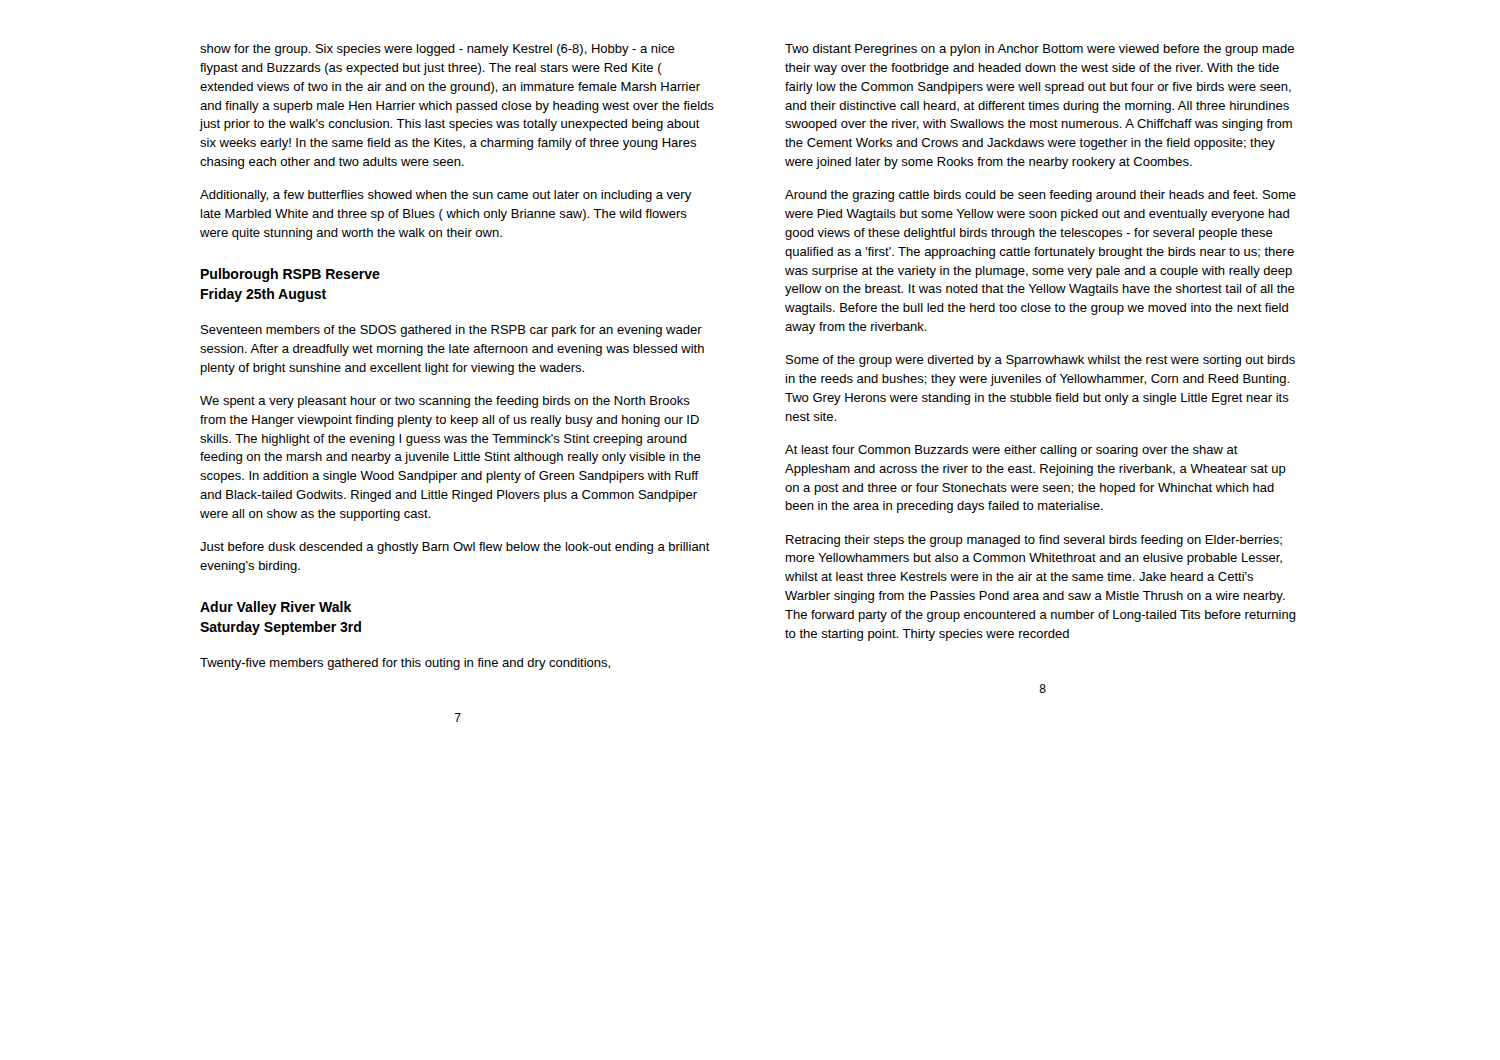show for the group. Six species were logged - namely Kestrel (6-8), Hobby - a nice flypast and Buzzards (as expected but just three). The real stars were Red Kite ( extended views of two in the air and on the ground), an immature female Marsh Harrier and finally a superb male Hen Harrier which passed close by heading west over the fields just prior to the walk's conclusion. This last species was totally unexpected being about six weeks early! In the same field as the Kites, a charming family of three young Hares chasing each other and two adults were seen.
Additionally, a few butterflies showed when the sun came out later on including a very late Marbled White and three sp of Blues ( which only Brianne saw). The wild flowers were quite stunning and worth the walk on their own.
Pulborough RSPB Reserve
Friday 25th August
Seventeen members of the SDOS gathered in the RSPB car park for an evening wader session. After a dreadfully wet morning the late afternoon and evening was blessed with plenty of bright sunshine and excellent light for viewing the waders.
We spent a very pleasant hour or two scanning the feeding birds on the North Brooks from the Hanger viewpoint finding plenty to keep all of us really busy and honing our ID skills. The highlight of the evening I guess was the Temminck's Stint creeping around feeding on the marsh and nearby a juvenile Little Stint although really only visible in the scopes. In addition a single Wood Sandpiper and plenty of Green Sandpipers with Ruff and Black-tailed Godwits. Ringed and Little Ringed Plovers plus a Common Sandpiper were all on show as the supporting cast.
Just before dusk descended a ghostly Barn Owl flew below the look-out ending a brilliant evening's birding.
Adur Valley River Walk
Saturday September 3rd
Twenty-five members gathered for this outing in fine and dry conditions,
7
Two distant Peregrines on a pylon in Anchor Bottom were viewed before the group made their way over the footbridge and headed down the west side of the river. With the tide fairly low the Common Sandpipers were well spread out but four or five birds were seen, and their distinctive call heard, at different times during the morning. All three hirundines swooped over the river, with Swallows the most numerous. A Chiffchaff was singing from the Cement Works and Crows and Jackdaws were together in the field opposite; they were joined later by some Rooks from the nearby rookery at Coombes.
Around the grazing cattle birds could be seen feeding around their heads and feet. Some were Pied Wagtails but some Yellow were soon picked out and eventually everyone had good views of these delightful birds through the telescopes - for several people these qualified as a 'first'. The approaching cattle fortunately brought the birds near to us; there was surprise at the variety in the plumage, some very pale and a couple with really deep yellow on the breast. It was noted that the Yellow Wagtails have the shortest tail of all the wagtails. Before the bull led the herd too close to the group we moved into the next field away from the riverbank.
Some of the group were diverted by a Sparrowhawk whilst the rest were sorting out birds in the reeds and bushes; they were juveniles of Yellowhammer, Corn and Reed Bunting. Two Grey Herons were standing in the stubble field but only a single Little Egret near its nest site.
At least four Common Buzzards were either calling or soaring over the shaw at Applesham and across the river to the east. Rejoining the riverbank, a Wheatear sat up on a post and three or four Stonechats were seen; the hoped for Whinchat which had been in the area in preceding days failed to materialise.
Retracing their steps the group managed to find several birds feeding on Elder-berries; more Yellowhammers but also a Common Whitethroat and an elusive probable Lesser, whilst at least three Kestrels were in the air at the same time. Jake heard a Cetti's Warbler singing from the Passies Pond area and saw a Mistle Thrush on a wire nearby. The forward party of the group encountered a number of Long-tailed Tits before returning to the starting point. Thirty species were recorded
8